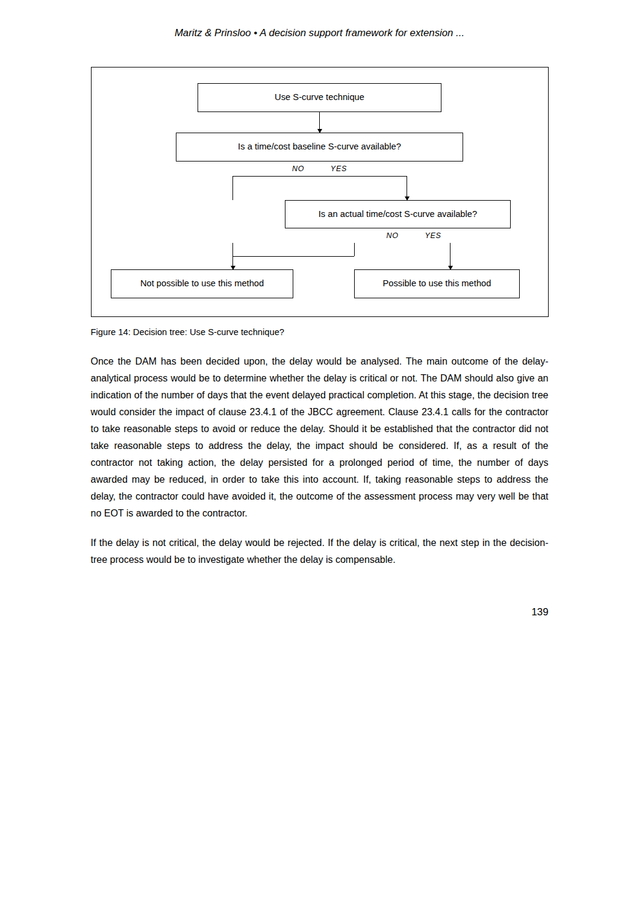Maritz & Prinsloo • A decision support framework for extension ...
Use S-curve technique
Is a time/cost baseline S-curve available?
NO YES
Is an actual time/cost S-curve available?
NO YES
Not possible to use this method
Possible to use this method
Figure 14: Decision tree: Use S-curve technique?
Once the DAM has been decided upon, the delay would be analysed. The main outcome of the delay-analytical process would be to determine whether the delay is critical or not. The DAM should also give an indication of the number of days that the event delayed practical completion. At this stage, the decision tree would consider the impact of clause 23.4.1 of the JBCC agreement. Clause 23.4.1 calls for the contractor to take reasonable steps to avoid or reduce the delay. Should it be established that the contractor did not take reasonable steps to address the delay, the impact should be considered. If, as a result of the contractor not taking action, the delay persisted for a prolonged period of time, the number of days awarded may be reduced, in order to take this into account. If, taking reasonable steps to address the delay, the contractor could have avoided it, the outcome of the assessment process may very well be that no EOT is awarded to the contractor.
If the delay is not critical, the delay would be rejected. If the delay is critical, the next step in the decision-tree process would be to investigate whether the delay is compensable.
139